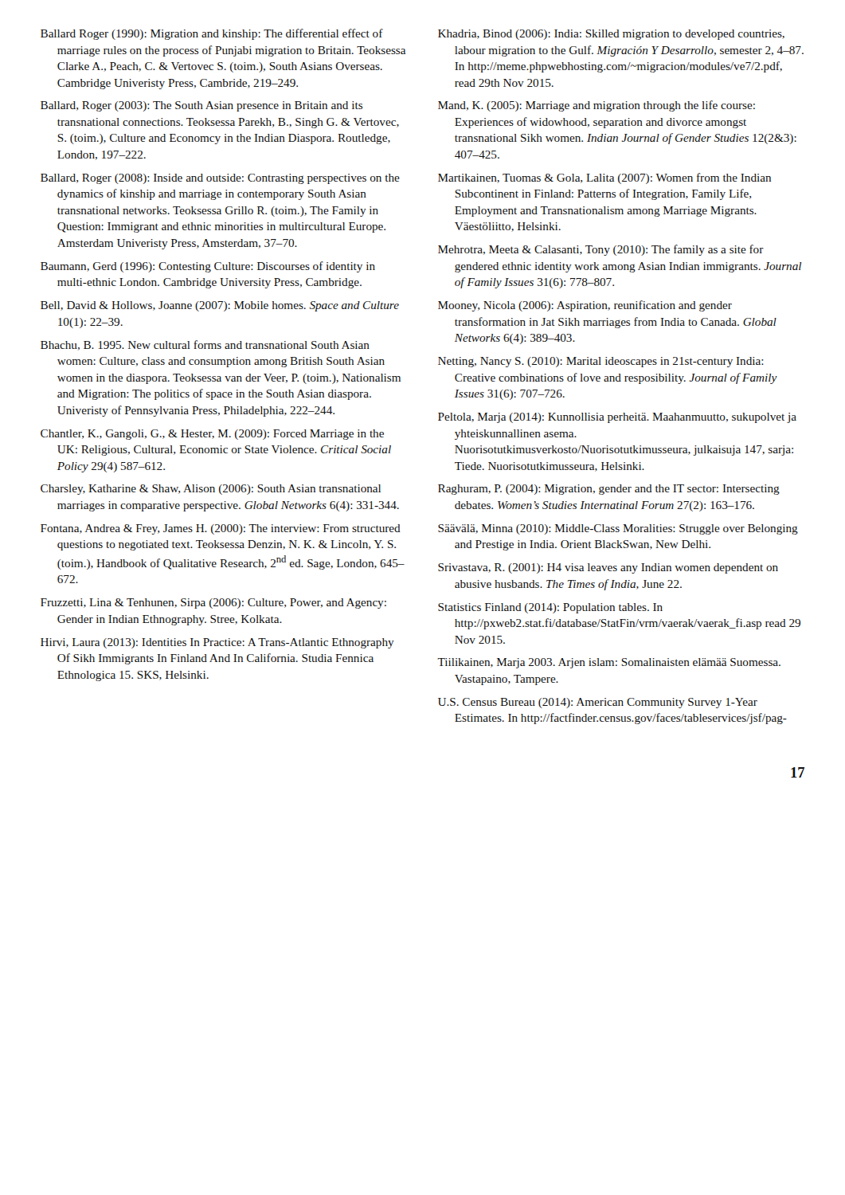Ballard Roger (1990): Migration and kinship: The differential effect of marriage rules on the process of Punjabi migration to Britain. Teoksessa Clarke A., Peach, C. & Vertovec S. (toim.), South Asians Overseas. Cambridge Univeristy Press, Cambride, 219–249.
Ballard, Roger (2003): The South Asian presence in Britain and its transnational connections. Teoksessa Parekh, B., Singh G. & Vertovec, S. (toim.), Culture and Economcy in the Indian Diaspora. Routledge, London, 197–222.
Ballard, Roger (2008): Inside and outside: Contrasting perspectives on the dynamics of kinship and marriage in contemporary South Asian transnational networks. Teoksessa Grillo R. (toim.), The Family in Question: Immigrant and ethnic minorities in multircultural Europe. Amsterdam Univeristy Press, Amsterdam, 37–70.
Baumann, Gerd (1996): Contesting Culture: Discourses of identity in multi-ethnic London. Cambridge University Press, Cambridge.
Bell, David & Hollows, Joanne (2007): Mobile homes. Space and Culture 10(1): 22–39.
Bhachu, B. 1995. New cultural forms and transnational South Asian women: Culture, class and consumption among British South Asian women in the diaspora. Teoksessa van der Veer, P. (toim.), Nationalism and Migration: The politics of space in the South Asian diaspora. Univeristy of Pennsylvania Press, Philadelphia, 222–244.
Chantler, K., Gangoli, G., & Hester, M. (2009): Forced Marriage in the UK: Religious, Cultural, Economic or State Violence. Critical Social Policy 29(4) 587–612.
Charsley, Katharine & Shaw, Alison (2006): South Asian transnational marriages in comparative perspective. Global Networks 6(4): 331-344.
Fontana, Andrea & Frey, James H. (2000): The interview: From structured questions to negotiated text. Teoksessa Denzin, N. K. & Lincoln, Y. S. (toim.), Handbook of Qualitative Research, 2nd ed. Sage, London, 645–672.
Fruzzetti, Lina & Tenhunen, Sirpa (2006): Culture, Power, and Agency: Gender in Indian Ethnography. Stree, Kolkata.
Hirvi, Laura (2013): Identities In Practice: A Trans-Atlantic Ethnography Of Sikh Immigrants In Finland And In California. Studia Fennica Ethnologica 15. SKS, Helsinki.
Khadria, Binod (2006): India: Skilled migration to developed countries, labour migration to the Gulf. Migración Y Desarrollo, semester 2, 4–87. In http://meme.phpwebhosting.com/~migracion/modules/ve7/2.pdf, read 29th Nov 2015.
Mand, K. (2005): Marriage and migration through the life course: Experiences of widowhood, separation and divorce amongst transnational Sikh women. Indian Journal of Gender Studies 12(2&3): 407–425.
Martikainen, Tuomas & Gola, Lalita (2007): Women from the Indian Subcontinent in Finland: Patterns of Integration, Family Life, Employment and Transnationalism among Marriage Migrants. Väestöliitto, Helsinki.
Mehrotra, Meeta & Calasanti, Tony (2010): The family as a site for gendered ethnic identity work among Asian Indian immigrants. Journal of Family Issues 31(6): 778–807.
Mooney, Nicola (2006): Aspiration, reunification and gender transformation in Jat Sikh marriages from India to Canada. Global Networks 6(4): 389–403.
Netting, Nancy S. (2010): Marital ideoscapes in 21st-century India: Creative combinations of love and resposibility. Journal of Family Issues 31(6): 707–726.
Peltola, Marja (2014): Kunnollisia perheitä. Maahanmuutto, sukupolvet ja yhteiskunnallinen asema. Nuorisotutkimusverkosto/Nuorisotutkimusseura, julkaisuja 147, sarja: Tiede. Nuorisotutkimusseura, Helsinki.
Raghuram, P. (2004): Migration, gender and the IT sector: Intersecting debates. Women’s Studies Internatinal Forum 27(2): 163–176.
Säävälä, Minna (2010): Middle-Class Moralities: Struggle over Belonging and Prestige in India. Orient BlackSwan, New Delhi.
Srivastava, R. (2001): H4 visa leaves any Indian women dependent on abusive husbands. The Times of India, June 22.
Statistics Finland (2014): Population tables. In http://pxweb2.stat.fi/database/StatFin/vrm/vaerak/vaerak_fi.asp read 29 Nov 2015.
Tiilikainen, Marja 2003. Arjen islam: Somalinaisten elämää Suomessa. Vastapaino, Tampere.
U.S. Census Bureau (2014): American Community Survey 1-Year Estimates. In http://factfinder.census.gov/faces/tableservices/jsf/pag-
17